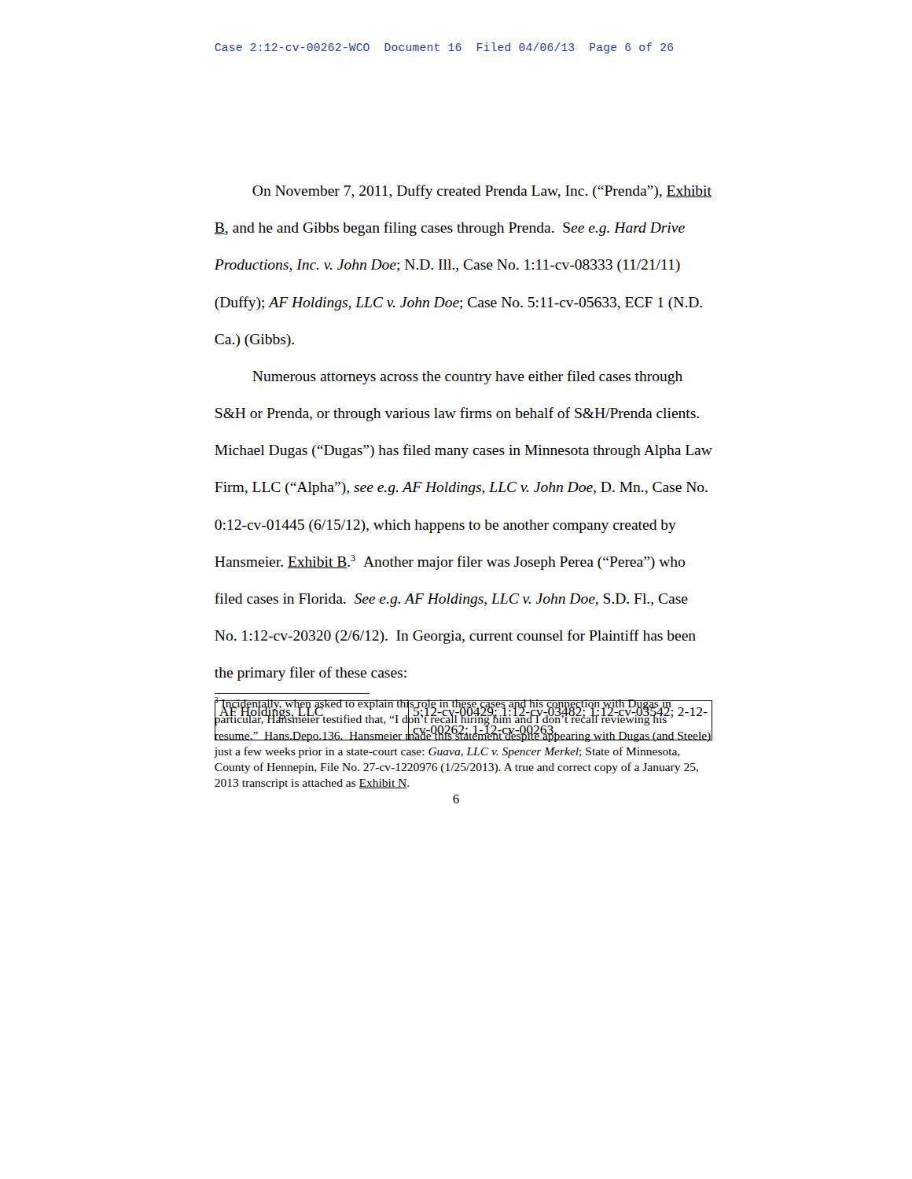Case 2:12-cv-00262-WCO Document 16 Filed 04/06/13 Page 6 of 26
On November 7, 2011, Duffy created Prenda Law, Inc. (“Prenda”), Exhibit B, and he and Gibbs began filing cases through Prenda. See e.g. Hard Drive Productions, Inc. v. John Doe; N.D. Ill., Case No. 1:11-cv-08333 (11/21/11) (Duffy); AF Holdings, LLC v. John Doe; Case No. 5:11-cv-05633, ECF 1 (N.D. Ca.) (Gibbs).
Numerous attorneys across the country have either filed cases through S&H or Prenda, or through various law firms on behalf of S&H/Prenda clients. Michael Dugas (“Dugas”) has filed many cases in Minnesota through Alpha Law Firm, LLC (“Alpha”), see e.g. AF Holdings, LLC v. John Doe, D. Mn., Case No. 0:12-cv-01445 (6/15/12), which happens to be another company created by Hansmeier. Exhibit B.3 Another major filer was Joseph Perea (“Perea”) who filed cases in Florida. See e.g. AF Holdings, LLC v. John Doe, S.D. Fl., Case No. 1:12-cv-20320 (2/6/12). In Georgia, current counsel for Plaintiff has been the primary filer of these cases:
| AF Holdings, LLC | 5:12-cv-00429; 1:12-cv-03482; 1:12-cv-03542; 2-12-cv-00262; 1-12-cv-00263. |
3 Incidentally, when asked to explain this role in these cases and his connection with Dugas in particular, Hansmeier testified that, “I don’t recall hiring him and I don’t recall reviewing his resume.” Hans.Depo.136. Hansmeier made this statement despite appearing with Dugas (and Steele) just a few weeks prior in a state-court case: Guava, LLC v. Spencer Merkel; State of Minnesota, County of Hennepin, File No. 27-cv-1220976 (1/25/2013). A true and correct copy of a January 25, 2013 transcript is attached as Exhibit N.
6